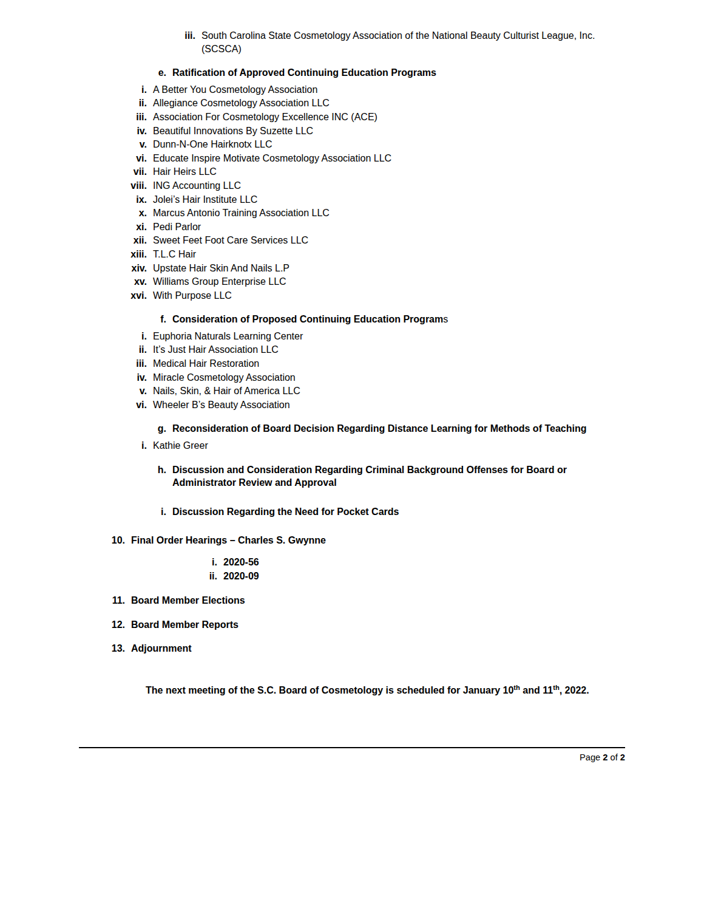iii.
South Carolina State Cosmetology Association of the National Beauty Culturist League, Inc. (SCSCA)
e.
Ratification of Approved Continuing Education Programs
i. A Better You Cosmetology Association
ii. Allegiance Cosmetology Association LLC
iii. Association For Cosmetology Excellence INC (ACE)
iv. Beautiful Innovations By Suzette LLC
v. Dunn-N-One Hairknotx LLC
vi. Educate Inspire Motivate Cosmetology Association LLC
vii. Hair Heirs LLC
viii. ING Accounting LLC
ix. Jolei’s Hair Institute LLC
x. Marcus Antonio Training Association LLC
xi. Pedi Parlor
xii. Sweet Feet Foot Care Services LLC
xiii. T.L.C Hair
xiv. Upstate Hair Skin And Nails L.P
xv. Williams Group Enterprise LLC
xvi. With Purpose LLC
f.
Consideration of Proposed Continuing Education Programs
i. Euphoria Naturals Learning Center
ii. It’s Just Hair Association LLC
iii. Medical Hair Restoration
iv. Miracle Cosmetology Association
v. Nails, Skin, & Hair of America LLC
vi. Wheeler B’s Beauty Association
g.
Reconsideration of Board Decision Regarding Distance Learning for Methods of Teaching
i. Kathie Greer
h.
Discussion and Consideration Regarding Criminal Background Offenses for Board or Administrator Review and Approval
i.
Discussion Regarding the Need for Pocket Cards
10.
Final Order Hearings – Charles S. Gwynne
i. 2020-56
ii. 2020-09
11.
Board Member Elections
12.
Board Member Reports
13.
Adjournment
The next meeting of the S.C. Board of Cosmetology is scheduled for January 10th and 11th, 2022.
Page 2 of 2